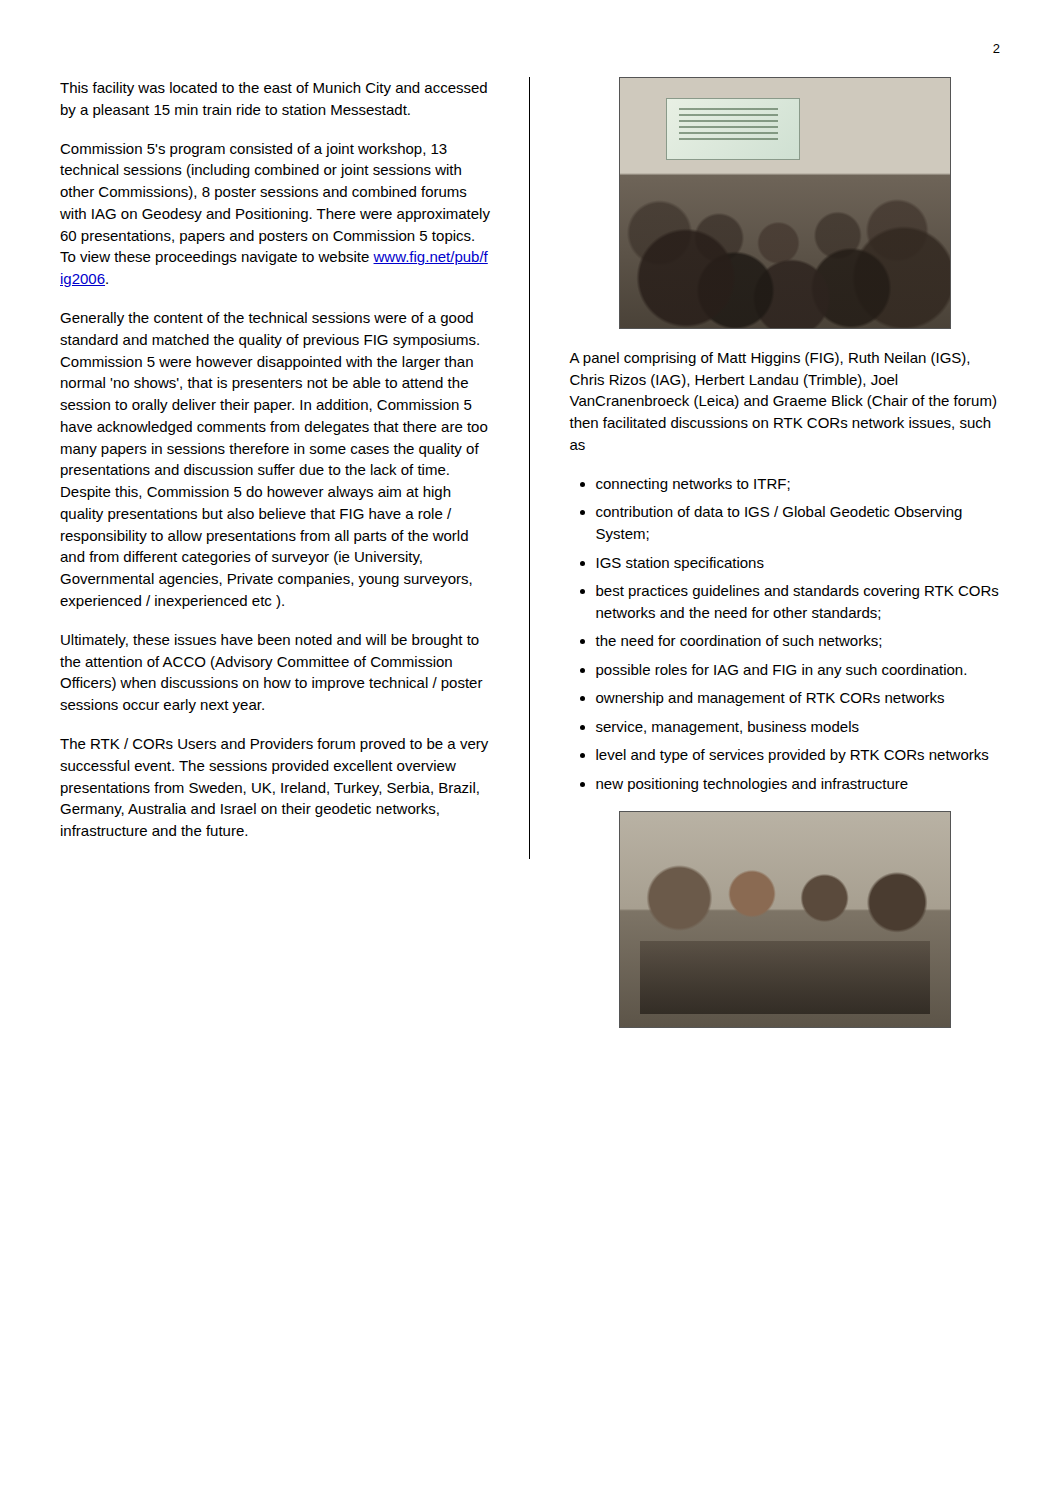2
This facility was located to the east of Munich City and accessed by a pleasant 15 min train ride to station Messestadt.
Commission 5's program consisted of a joint workshop, 13 technical sessions (including combined or joint sessions with other Commissions), 8 poster sessions and combined forums with IAG on Geodesy and Positioning. There were approximately 60 presentations, papers and posters on Commission 5 topics. To view these proceedings navigate to website www.fig.net/pub/fig2006.
Generally the content of the technical sessions were of a good standard and matched the quality of previous FIG symposiums. Commission 5 were however disappointed with the larger than normal 'no shows', that is presenters not be able to attend the session to orally deliver their paper. In addition, Commission 5 have acknowledged comments from delegates that there are too many papers in sessions therefore in some cases the quality of presentations and discussion suffer due to the lack of time. Despite this, Commission 5 do however always aim at high quality presentations but also believe that FIG have a role / responsibility to allow presentations from all parts of the world and from different categories of surveyor (ie University, Governmental agencies, Private companies, young surveyors, experienced / inexperienced etc ).
Ultimately, these issues have been noted and will be brought to the attention of ACCO (Advisory Committee of Commission Officers) when discussions on how to improve technical / poster sessions occur early next year.
The RTK / CORs Users and Providers forum proved to be a very successful event. The sessions provided excellent overview presentations from Sweden, UK, Ireland, Turkey, Serbia, Brazil, Germany, Australia and Israel on their geodetic networks, infrastructure and the future.
A panel comprising of Matt Higgins (FIG), Ruth Neilan (IGS), Chris Rizos (IAG), Herbert Landau (Trimble), Joel VanCranenbroeck (Leica) and Graeme Blick (Chair of the forum) then facilitated discussions on RTK CORs network issues, such as
connecting networks to ITRF;
contribution of data to IGS / Global Geodetic Observing System;
IGS station specifications
best practices guidelines and standards covering RTK CORs networks and the need for other standards;
the need for coordination of such networks;
possible roles for IAG and FIG in any such coordination.
ownership and management of RTK CORs networks
service, management, business models
level and type of services provided by RTK CORs networks
new positioning technologies and infrastructure